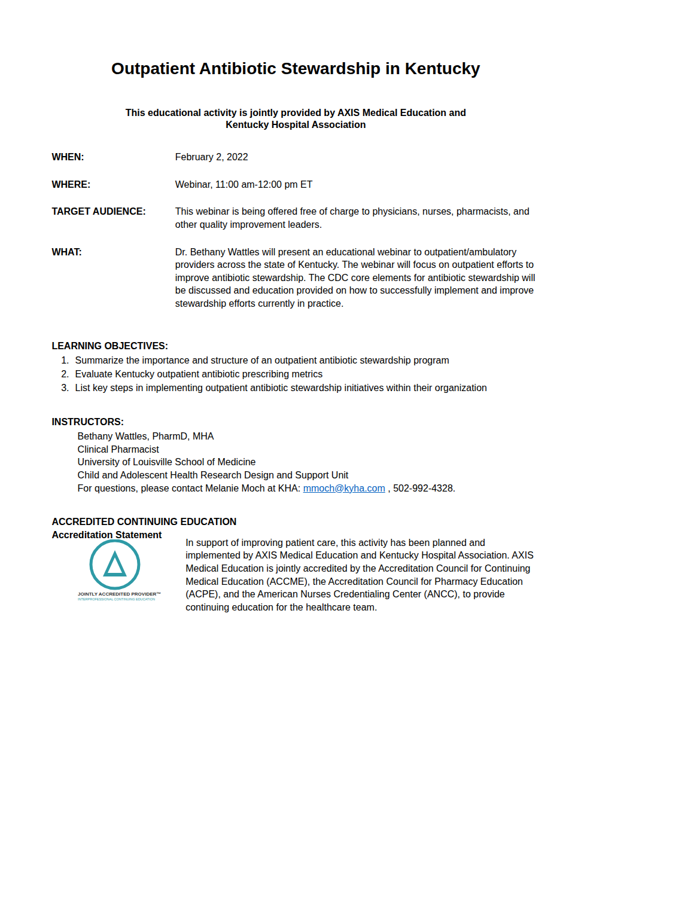Outpatient Antibiotic Stewardship in Kentucky
This educational activity is jointly provided by AXIS Medical Education and Kentucky Hospital Association
| WHEN: | February 2, 2022 |
| WHERE: | Webinar, 11:00 am-12:00 pm ET |
| TARGET AUDIENCE: | This webinar is being offered free of charge to physicians, nurses, pharmacists, and other quality improvement leaders. |
| WHAT: | Dr. Bethany Wattles will present an educational webinar to outpatient/ambulatory providers across the state of Kentucky. The webinar will focus on outpatient efforts to improve antibiotic stewardship. The CDC core elements for antibiotic stewardship will be discussed and education provided on how to successfully implement and improve stewardship efforts currently in practice. |
LEARNING OBJECTIVES:
Summarize the importance and structure of an outpatient antibiotic stewardship program
Evaluate Kentucky outpatient antibiotic prescribing metrics
List key steps in implementing outpatient antibiotic stewardship initiatives within their organization
INSTRUCTORS:
Bethany Wattles, PharmD, MHA
Clinical Pharmacist
University of Louisville School of Medicine
Child and Adolescent Health Research Design and Support Unit
For questions, please contact Melanie Moch at KHA: mmoch@kyha.com , 502-992-4328.
ACCREDITED CONTINUING EDUCATION
Accreditation Statement
In support of improving patient care, this activity has been planned and implemented by AXIS Medical Education and Kentucky Hospital Association. AXIS Medical Education is jointly accredited by the Accreditation Council for Continuing Medical Education (ACCME), the Accreditation Council for Pharmacy Education (ACPE), and the American Nurses Credentialing Center (ANCC), to provide continuing education for the healthcare team.